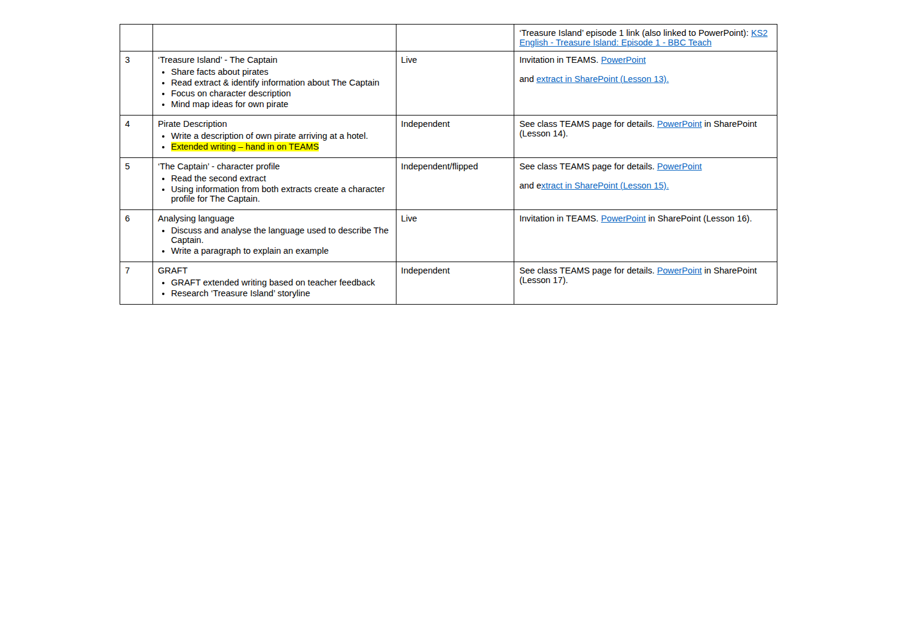| | | | ‘Treasure Island’ episode 1 link (also linked to PowerPoint): KS2 English - Treasure Island: Episode 1 - BBC Teach |
| 3 | ‘Treasure Island’ - The Captain Share facts about pirates Read extract & identify information about The Captain Focus on character description Mind map ideas for own pirate | Live | Invitation in TEAMS. PowerPoint and extract in SharePoint (Lesson 13). |
| 4 | Pirate Description Write a description of own pirate arriving at a hotel. Extended writing – hand in on TEAMS | Independent | See class TEAMS page for details. PowerPoint in SharePoint (Lesson 14). |
| 5 | ‘The Captain’ - character profile Read the second extract Using information from both extracts create a character profile for The Captain. | Independent/flipped | See class TEAMS page for details. PowerPoint and e xtract in SharePoint (Lesson 15). |
| 6 | Analysing language Discuss and analyse the language used to describe The Captain. Write a paragraph to explain an example | Live | Invitation in TEAMS. PowerPoint in SharePoint (Lesson 16). |
| 7 | GRAFT GRAFT extended writing based on teacher feedback Research ‘Treasure Island’ storyline | Independent | See class TEAMS page for details. PowerPoint in SharePoint (Lesson 17). |